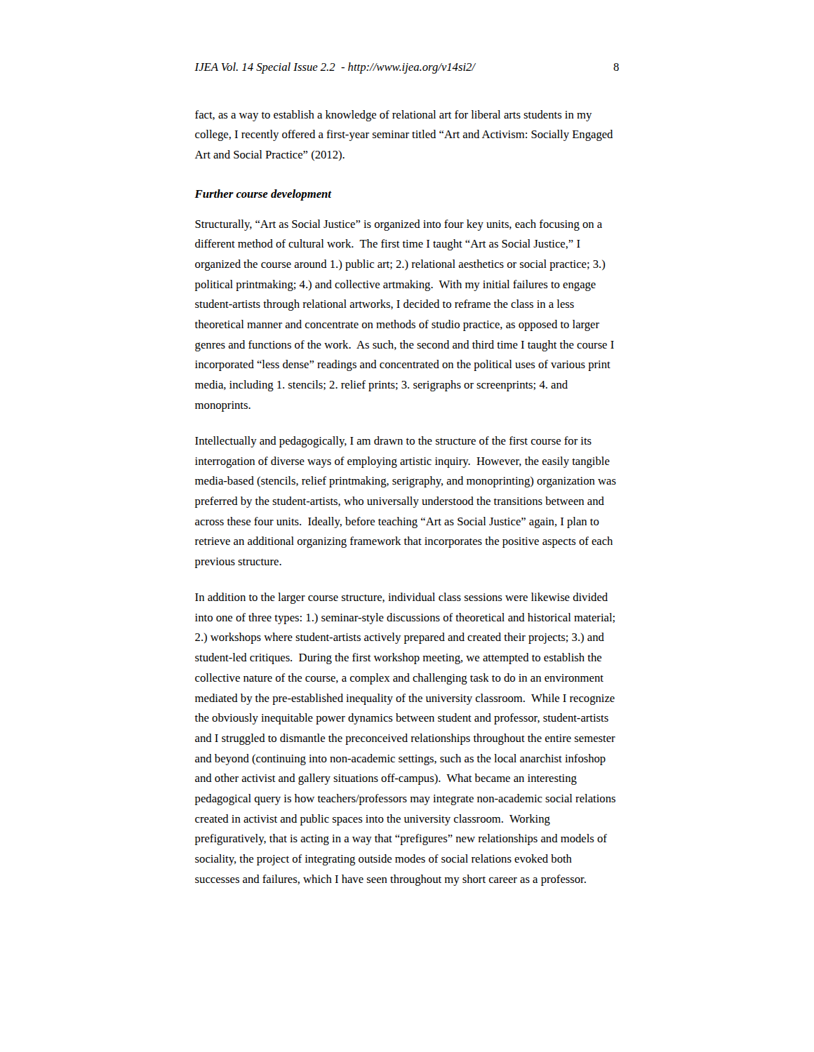IJEA Vol. 14 Special Issue 2.2 - http://www.ijea.org/v14si2/ 8
fact, as a way to establish a knowledge of relational art for liberal arts students in my college, I recently offered a first-year seminar titled “Art and Activism: Socially Engaged Art and Social Practice” (2012).
Further course development
Structurally, “Art as Social Justice” is organized into four key units, each focusing on a different method of cultural work. The first time I taught “Art as Social Justice,” I organized the course around 1.) public art; 2.) relational aesthetics or social practice; 3.) political printmaking; 4.) and collective artmaking. With my initial failures to engage student-artists through relational artworks, I decided to reframe the class in a less theoretical manner and concentrate on methods of studio practice, as opposed to larger genres and functions of the work. As such, the second and third time I taught the course I incorporated “less dense” readings and concentrated on the political uses of various print media, including 1. stencils; 2. relief prints; 3. serigraphs or screenprints; 4. and monoprints.
Intellectually and pedagogically, I am drawn to the structure of the first course for its interrogation of diverse ways of employing artistic inquiry. However, the easily tangible media-based (stencils, relief printmaking, serigraphy, and monoprinting) organization was preferred by the student-artists, who universally understood the transitions between and across these four units. Ideally, before teaching “Art as Social Justice” again, I plan to retrieve an additional organizing framework that incorporates the positive aspects of each previous structure.
In addition to the larger course structure, individual class sessions were likewise divided into one of three types: 1.) seminar-style discussions of theoretical and historical material; 2.) workshops where student-artists actively prepared and created their projects; 3.) and student-led critiques. During the first workshop meeting, we attempted to establish the collective nature of the course, a complex and challenging task to do in an environment mediated by the pre-established inequality of the university classroom. While I recognize the obviously inequitable power dynamics between student and professor, student-artists and I struggled to dismantle the preconceived relationships throughout the entire semester and beyond (continuing into non-academic settings, such as the local anarchist infoshop and other activist and gallery situations off-campus). What became an interesting pedagogical query is how teachers/professors may integrate non-academic social relations created in activist and public spaces into the university classroom. Working prefiguratively, that is acting in a way that “prefigures” new relationships and models of sociality, the project of integrating outside modes of social relations evoked both successes and failures, which I have seen throughout my short career as a professor.